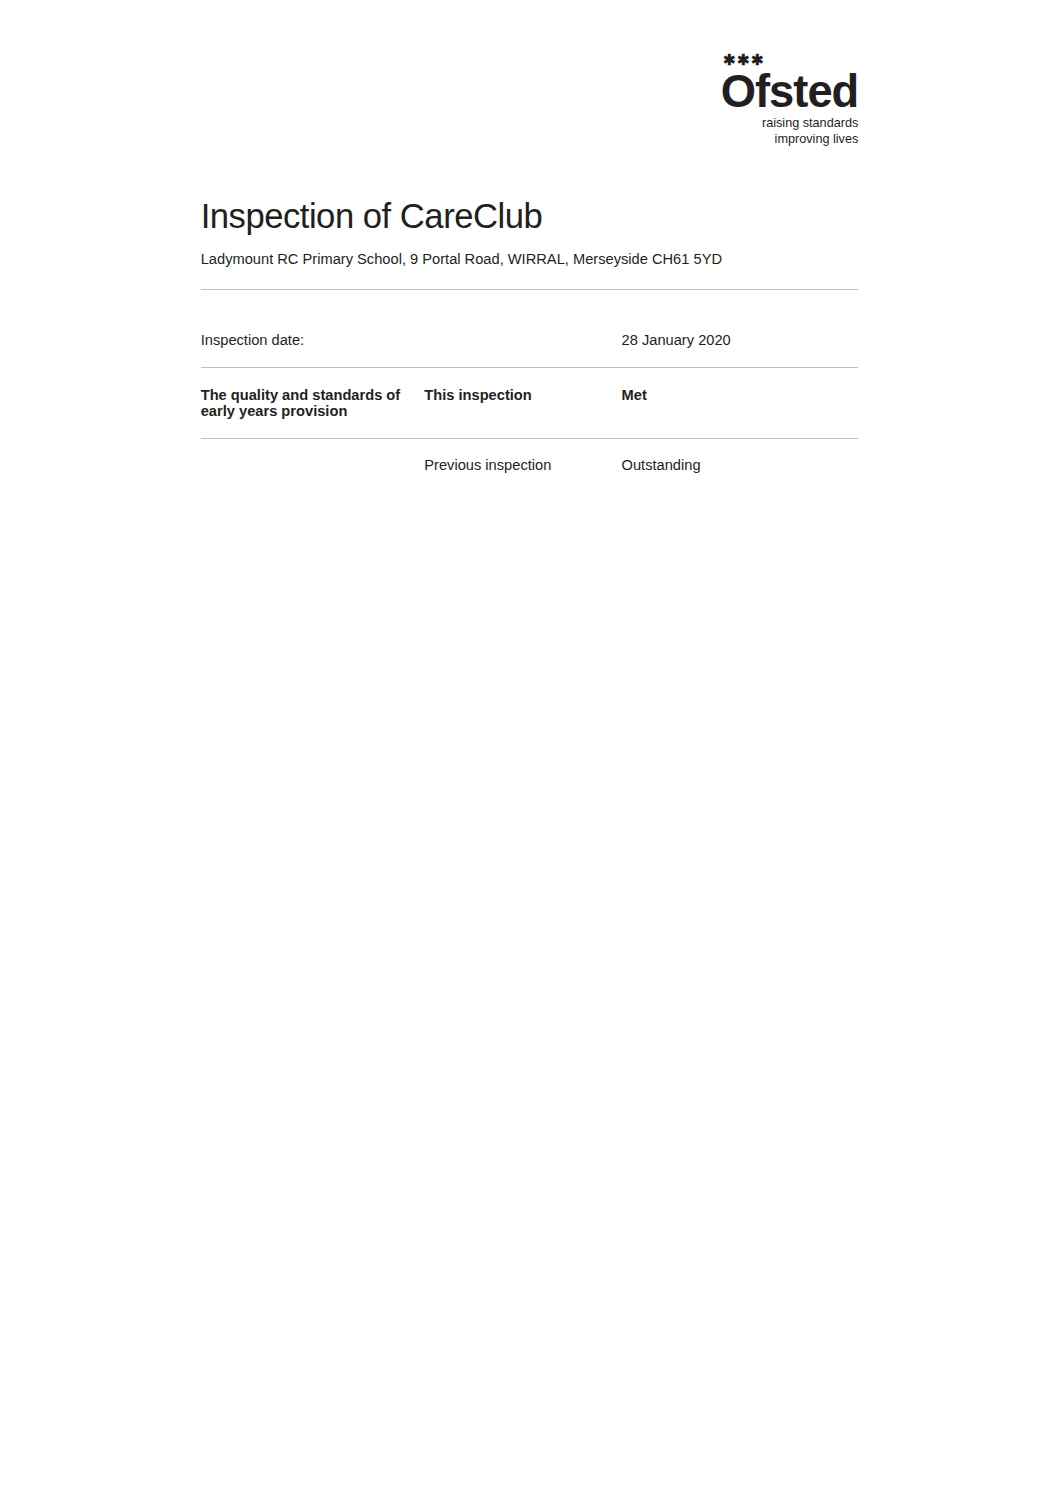✱✱✱
Ofsted
raising standards
improving lives
Inspection of CareClub
Ladymount RC Primary School, 9 Portal Road, WIRRAL, Merseyside CH61 5YD
| Inspection date: | | 28 January 2020 |
| The quality and standards of early years provision | This inspection | Met |
| | Previous inspection | Outstanding |